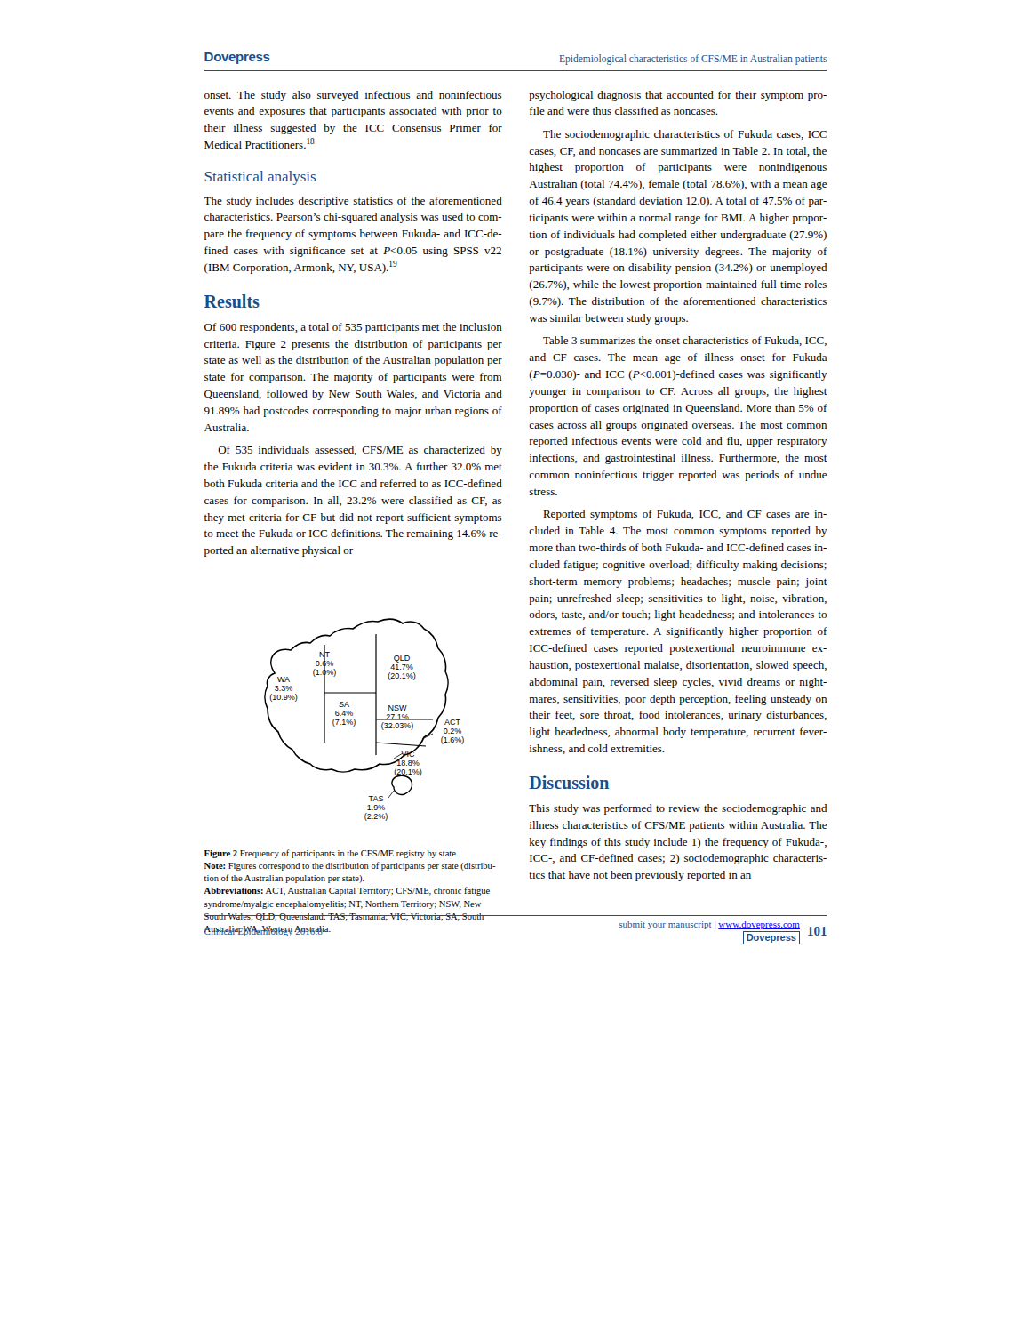Dovepress
Epidemiological characteristics of CFS/ME in Australian patients
onset. The study also surveyed infectious and noninfectious events and exposures that participants associated with prior to their illness suggested by the ICC Consensus Primer for Medical Practitioners.18
Statistical analysis
The study includes descriptive statistics of the aforementioned characteristics. Pearson’s chi-squared analysis was used to compare the frequency of symptoms between Fukuda- and ICC-defined cases with significance set at P<0.05 using SPSS v22 (IBM Corporation, Armonk, NY, USA).19
Results
Of 600 respondents, a total of 535 participants met the inclusion criteria. Figure 2 presents the distribution of participants per state as well as the distribution of the Australian population per state for comparison. The majority of participants were from Queensland, followed by New South Wales, and Victoria and 91.89% had postcodes corresponding to major urban regions of Australia.
Of 535 individuals assessed, CFS/ME as characterized by the Fukuda criteria was evident in 30.3%. A further 32.0% met both Fukuda criteria and the ICC and referred to as ICC-defined cases for comparison. In all, 23.2% were classified as CF, as they met criteria for CF but did not report sufficient symptoms to meet the Fukuda or ICC definitions. The remaining 14.6% reported an alternative physical or
NT 0.6% (1.0%) QLD 41.7% (20.1%) WA 3.3% (10.9%) SA 6.4% (7.1%) NSW 27.1% (32.03%) ACT 0.2% (1.6%) VIC 18.8% (20.1%) TAS 1.9% (2.2%)
Figure 2 Frequency of participants in the CFS/ME registry by state.
Note: Figures correspond to the distribution of participants per state (distribution of the Australian population per state).
Abbreviations: ACT, Australian Capital Territory; CFS/ME, chronic fatigue syndrome/myalgic encephalomyelitis; NT, Northern Territory; NSW, New South Wales; QLD, Queensland; TAS, Tasmania; VIC, Victoria; SA, South Australia; WA, Western Australia.
psychological diagnosis that accounted for their symptom profile and were thus classified as noncases.
The sociodemographic characteristics of Fukuda cases, ICC cases, CF, and noncases are summarized in Table 2. In total, the highest proportion of participants were nonindigenous Australian (total 74.4%), female (total 78.6%), with a mean age of 46.4 years (standard deviation 12.0). A total of 47.5% of participants were within a normal range for BMI. A higher proportion of individuals had completed either undergraduate (27.9%) or postgraduate (18.1%) university degrees. The majority of participants were on disability pension (34.2%) or unemployed (26.7%), while the lowest proportion maintained full-time roles (9.7%). The distribution of the aforementioned characteristics was similar between study groups.
Table 3 summarizes the onset characteristics of Fukuda, ICC, and CF cases. The mean age of illness onset for Fukuda (P=0.030)- and ICC (P<0.001)-defined cases was significantly younger in comparison to CF. Across all groups, the highest proportion of cases originated in Queensland. More than 5% of cases across all groups originated overseas. The most common reported infectious events were cold and flu, upper respiratory infections, and gastrointestinal illness. Furthermore, the most common noninfectious trigger reported was periods of undue stress.
Reported symptoms of Fukuda, ICC, and CF cases are included in Table 4. The most common symptoms reported by more than two-thirds of both Fukuda- and ICC-defined cases included fatigue; cognitive overload; difficulty making decisions; short-term memory problems; headaches; muscle pain; joint pain; unrefreshed sleep; sensitivities to light, noise, vibration, odors, taste, and/or touch; light headedness; and intolerances to extremes of temperature. A significantly higher proportion of ICC-defined cases reported postexertional neuroimmune exhaustion, postexertional malaise, disorientation, slowed speech, abdominal pain, reversed sleep cycles, vivid dreams or nightmares, sensitivities, poor depth perception, feeling unsteady on their feet, sore throat, food intolerances, urinary disturbances, light headedness, abnormal body temperature, recurrent feverishness, and cold extremities.
Discussion
This study was performed to review the sociodemographic and illness characteristics of CFS/ME patients within Australia. The key findings of this study include 1) the frequency of Fukuda-, ICC-, and CF-defined cases; 2) sociodemographic characteristics that have not been previously reported in an
Clinical Epidemiology 2016:8
submit your manuscript | www.dovepress.com
Dovepress
101